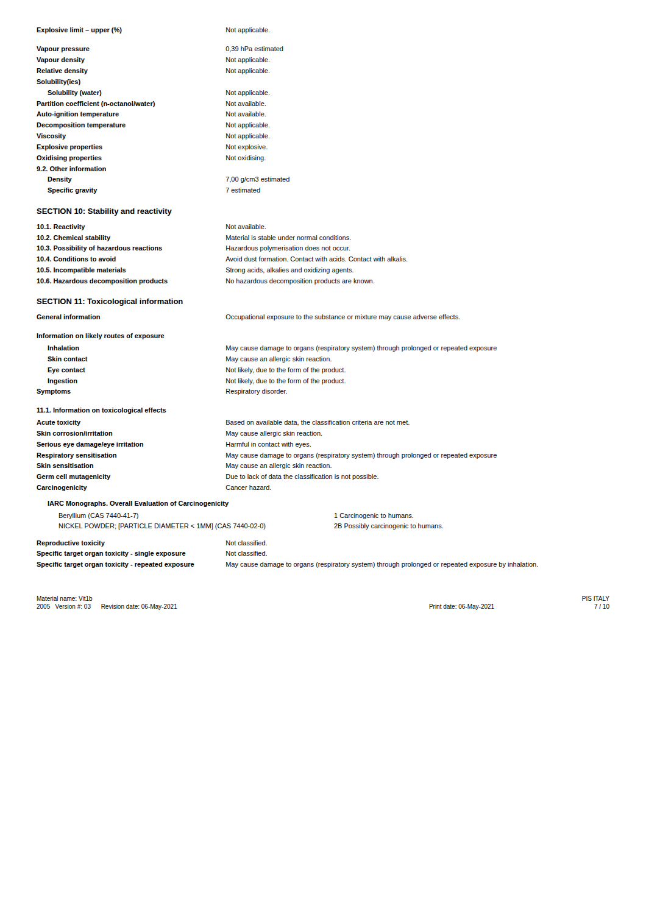| Explosive limit – upper (%) | Not applicable. |
| Vapour pressure | 0,39 hPa estimated |
| Vapour density | Not applicable. |
| Relative density | Not applicable. |
| Solubility(ies) | |
| Solubility (water) | Not applicable. |
| Partition coefficient (n-octanol/water) | Not available. |
| Auto-ignition temperature | Not available. |
| Decomposition temperature | Not applicable. |
| Viscosity | Not applicable. |
| Explosive properties | Not explosive. |
| Oxidising properties | Not oxidising. |
| 9.2. Other information | |
| Density | 7,00 g/cm3 estimated |
| Specific gravity | 7 estimated |
SECTION 10: Stability and reactivity
| 10.1. Reactivity | Not available. |
| 10.2. Chemical stability | Material is stable under normal conditions. |
| 10.3. Possibility of hazardous reactions | Hazardous polymerisation does not occur. |
| 10.4. Conditions to avoid | Avoid dust formation. Contact with acids. Contact with alkalis. |
| 10.5. Incompatible materials | Strong acids, alkalies and oxidizing agents. |
| 10.6. Hazardous decomposition products | No hazardous decomposition products are known. |
SECTION 11: Toxicological information
| General information | Occupational exposure to the substance or mixture may cause adverse effects. |
Information on likely routes of exposure
| Inhalation | May cause damage to organs (respiratory system) through prolonged or repeated exposure |
| Skin contact | May cause an allergic skin reaction. |
| Eye contact | Not likely, due to the form of the product. |
| Ingestion | Not likely, due to the form of the product. |
| Symptoms | Respiratory disorder. |
11.1. Information on toxicological effects
| Acute toxicity | Based on available data, the classification criteria are not met. |
| Skin corrosion/irritation | May cause allergic skin reaction. |
| Serious eye damage/eye irritation | Harmful in contact with eyes. |
| Respiratory sensitisation | May cause damage to organs (respiratory system) through prolonged or repeated exposure |
| Skin sensitisation | May cause an allergic skin reaction. |
| Germ cell mutagenicity | Due to lack of data the classification is not possible. |
| Carcinogenicity | Cancer hazard. |
IARC Monographs. Overall Evaluation of Carcinogenicity
| Beryllium (CAS 7440-41-7) | 1 Carcinogenic to humans. |
| NICKEL POWDER; [PARTICLE DIAMETER < 1MM] (CAS 7440-02-0) | 2B Possibly carcinogenic to humans. |
| Reproductive toxicity | Not classified. |
| Specific target organ toxicity - single exposure | Not classified. |
| Specific target organ toxicity - repeated exposure | May cause damage to organs (respiratory system) through prolonged or repeated exposure by inhalation. |
| Material name: Vit1b | | PIS ITALY |
| 2005 Version #: 03 Revision date: 06-May-2021 | Print date: 06-May-2021 | 7 / 10 |